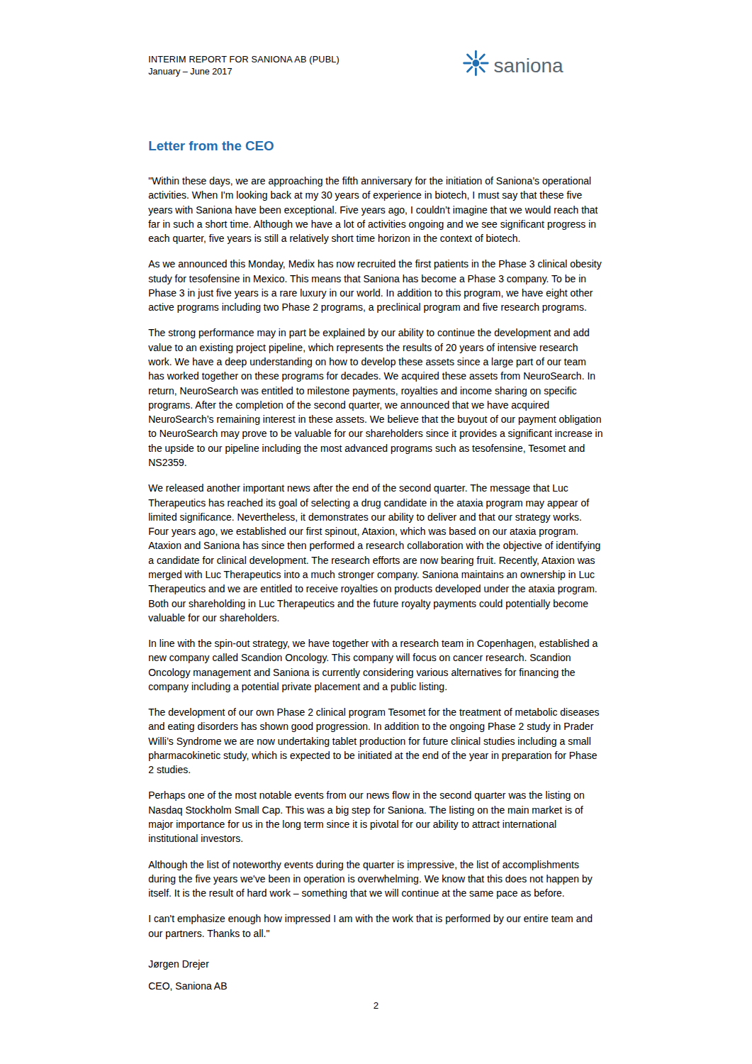INTERIM REPORT FOR SANIONA AB (PUBL)
January – June 2017
saniona
Letter from the CEO
"Within these days, we are approaching the fifth anniversary for the initiation of Saniona’s operational activities. When I'm looking back at my 30 years of experience in biotech, I must say that these five years with Saniona have been exceptional. Five years ago, I couldn’t imagine that we would reach that far in such a short time. Although we have a lot of activities ongoing and we see significant progress in each quarter, five years is still a relatively short time horizon in the context of biotech.
As we announced this Monday, Medix has now recruited the first patients in the Phase 3 clinical obesity study for tesofensine in Mexico. This means that Saniona has become a Phase 3 company. To be in Phase 3 in just five years is a rare luxury in our world. In addition to this program, we have eight other active programs including two Phase 2 programs, a preclinical program and five research programs.
The strong performance may in part be explained by our ability to continue the development and add value to an existing project pipeline, which represents the results of 20 years of intensive research work. We have a deep understanding on how to develop these assets since a large part of our team has worked together on these programs for decades. We acquired these assets from NeuroSearch. In return, NeuroSearch was entitled to milestone payments, royalties and income sharing on specific programs. After the completion of the second quarter, we announced that we have acquired NeuroSearch’s remaining interest in these assets. We believe that the buyout of our payment obligation to NeuroSearch may prove to be valuable for our shareholders since it provides a significant increase in the upside to our pipeline including the most advanced programs such as tesofensine, Tesomet and NS2359.
We released another important news after the end of the second quarter. The message that Luc Therapeutics has reached its goal of selecting a drug candidate in the ataxia program may appear of limited significance. Nevertheless, it demonstrates our ability to deliver and that our strategy works. Four years ago, we established our first spinout, Ataxion, which was based on our ataxia program. Ataxion and Saniona has since then performed a research collaboration with the objective of identifying a candidate for clinical development. The research efforts are now bearing fruit. Recently, Ataxion was merged with Luc Therapeutics into a much stronger company. Saniona maintains an ownership in Luc Therapeutics and we are entitled to receive royalties on products developed under the ataxia program. Both our shareholding in Luc Therapeutics and the future royalty payments could potentially become valuable for our shareholders.
In line with the spin-out strategy, we have together with a research team in Copenhagen, established a new company called Scandion Oncology. This company will focus on cancer research. Scandion Oncology management and Saniona is currently considering various alternatives for financing the company including a potential private placement and a public listing.
The development of our own Phase 2 clinical program Tesomet for the treatment of metabolic diseases and eating disorders has shown good progression. In addition to the ongoing Phase 2 study in Prader Willi’s Syndrome we are now undertaking tablet production for future clinical studies including a small pharmacokinetic study, which is expected to be initiated at the end of the year in preparation for Phase 2 studies.
Perhaps one of the most notable events from our news flow in the second quarter was the listing on Nasdaq Stockholm Small Cap. This was a big step for Saniona. The listing on the main market is of major importance for us in the long term since it is pivotal for our ability to attract international institutional investors.
Although the list of noteworthy events during the quarter is impressive, the list of accomplishments during the five years we've been in operation is overwhelming. We know that this does not happen by itself. It is the result of hard work – something that we will continue at the same pace as before.
I can't emphasize enough how impressed I am with the work that is performed by our entire team and our partners. Thanks to all."
Jørgen Drejer
CEO, Saniona AB
2